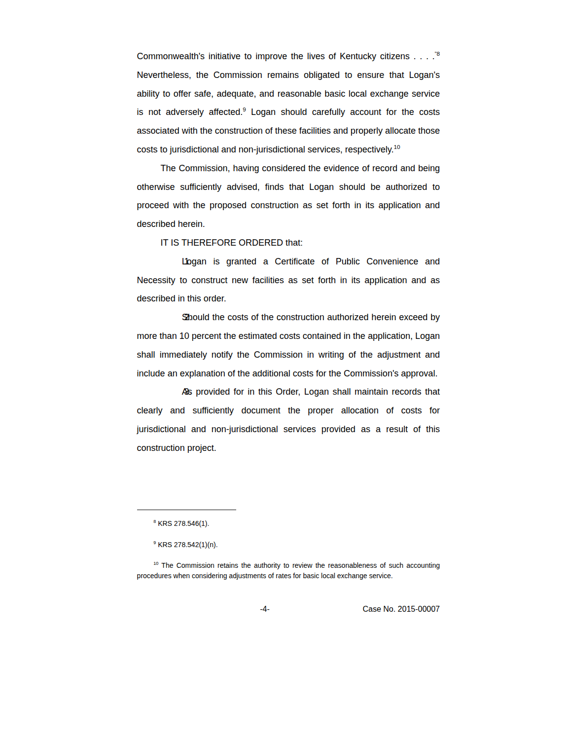Commonwealth's initiative to improve the lives of Kentucky citizens . . . .”8 Nevertheless, the Commission remains obligated to ensure that Logan's ability to offer safe, adequate, and reasonable basic local exchange service is not adversely affected.9 Logan should carefully account for the costs associated with the construction of these facilities and properly allocate those costs to jurisdictional and non-jurisdictional services, respectively.10
The Commission, having considered the evidence of record and being otherwise sufficiently advised, finds that Logan should be authorized to proceed with the proposed construction as set forth in its application and described herein.
IT IS THEREFORE ORDERED that:
1. Logan is granted a Certificate of Public Convenience and Necessity to construct new facilities as set forth in its application and as described in this order.
2. Should the costs of the construction authorized herein exceed by more than 10 percent the estimated costs contained in the application, Logan shall immediately notify the Commission in writing of the adjustment and include an explanation of the additional costs for the Commission's approval.
3. As provided for in this Order, Logan shall maintain records that clearly and sufficiently document the proper allocation of costs for jurisdictional and non-jurisdictional services provided as a result of this construction project.
8 KRS 278.546(1).
9 KRS 278.542(1)(n).
10 The Commission retains the authority to review the reasonableness of such accounting procedures when considering adjustments of rates for basic local exchange service.
-4- Case No. 2015-00007